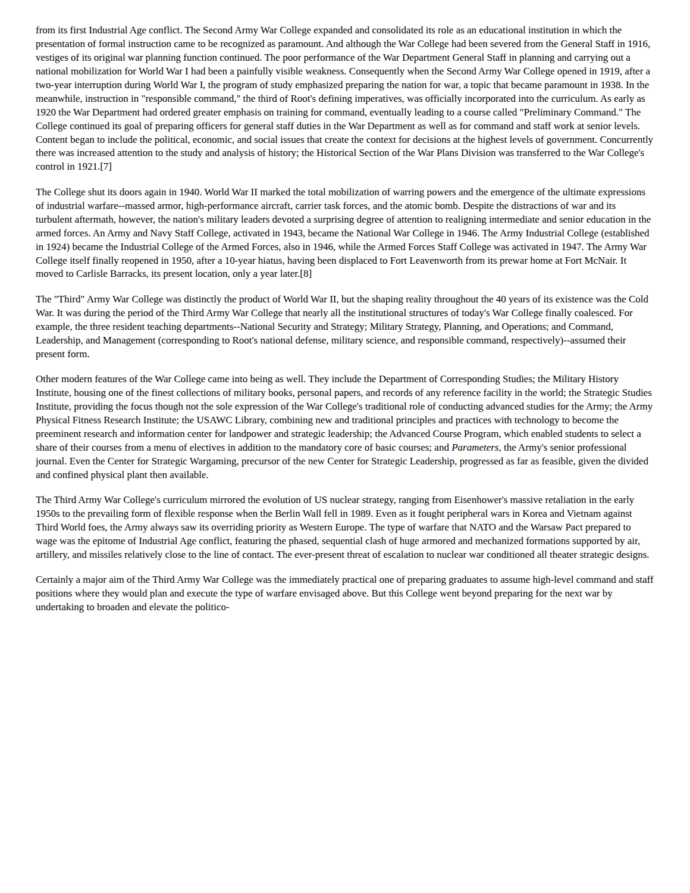from its first Industrial Age conflict. The Second Army War College expanded and consolidated its role as an educational institution in which the presentation of formal instruction came to be recognized as paramount. And although the War College had been severed from the General Staff in 1916, vestiges of its original war planning function continued. The poor performance of the War Department General Staff in planning and carrying out a national mobilization for World War I had been a painfully visible weakness. Consequently when the Second Army War College opened in 1919, after a two-year interruption during World War I, the program of study emphasized preparing the nation for war, a topic that became paramount in 1938. In the meanwhile, instruction in "responsible command," the third of Root's defining imperatives, was officially incorporated into the curriculum. As early as 1920 the War Department had ordered greater emphasis on training for command, eventually leading to a course called "Preliminary Command." The College continued its goal of preparing officers for general staff duties in the War Department as well as for command and staff work at senior levels. Content began to include the political, economic, and social issues that create the context for decisions at the highest levels of government. Concurrently there was increased attention to the study and analysis of history; the Historical Section of the War Plans Division was transferred to the War College's control in 1921.[7]
The College shut its doors again in 1940. World War II marked the total mobilization of warring powers and the emergence of the ultimate expressions of industrial warfare--massed armor, high-performance aircraft, carrier task forces, and the atomic bomb. Despite the distractions of war and its turbulent aftermath, however, the nation's military leaders devoted a surprising degree of attention to realigning intermediate and senior education in the armed forces. An Army and Navy Staff College, activated in 1943, became the National War College in 1946. The Army Industrial College (established in 1924) became the Industrial College of the Armed Forces, also in 1946, while the Armed Forces Staff College was activated in 1947. The Army War College itself finally reopened in 1950, after a 10-year hiatus, having been displaced to Fort Leavenworth from its prewar home at Fort McNair. It moved to Carlisle Barracks, its present location, only a year later.[8]
The "Third" Army War College was distinctly the product of World War II, but the shaping reality throughout the 40 years of its existence was the Cold War. It was during the period of the Third Army War College that nearly all the institutional structures of today's War College finally coalesced. For example, the three resident teaching departments--National Security and Strategy; Military Strategy, Planning, and Operations; and Command, Leadership, and Management (corresponding to Root's national defense, military science, and responsible command, respectively)--assumed their present form.
Other modern features of the War College came into being as well. They include the Department of Corresponding Studies; the Military History Institute, housing one of the finest collections of military books, personal papers, and records of any reference facility in the world; the Strategic Studies Institute, providing the focus though not the sole expression of the War College's traditional role of conducting advanced studies for the Army; the Army Physical Fitness Research Institute; the USAWC Library, combining new and traditional principles and practices with technology to become the preeminent research and information center for landpower and strategic leadership; the Advanced Course Program, which enabled students to select a share of their courses from a menu of electives in addition to the mandatory core of basic courses; and Parameters, the Army's senior professional journal. Even the Center for Strategic Wargaming, precursor of the new Center for Strategic Leadership, progressed as far as feasible, given the divided and confined physical plant then available.
The Third Army War College's curriculum mirrored the evolution of US nuclear strategy, ranging from Eisenhower's massive retaliation in the early 1950s to the prevailing form of flexible response when the Berlin Wall fell in 1989. Even as it fought peripheral wars in Korea and Vietnam against Third World foes, the Army always saw its overriding priority as Western Europe. The type of warfare that NATO and the Warsaw Pact prepared to wage was the epitome of Industrial Age conflict, featuring the phased, sequential clash of huge armored and mechanized formations supported by air, artillery, and missiles relatively close to the line of contact. The ever-present threat of escalation to nuclear war conditioned all theater strategic designs.
Certainly a major aim of the Third Army War College was the immediately practical one of preparing graduates to assume high-level command and staff positions where they would plan and execute the type of warfare envisaged above. But this College went beyond preparing for the next war by undertaking to broaden and elevate the politico-